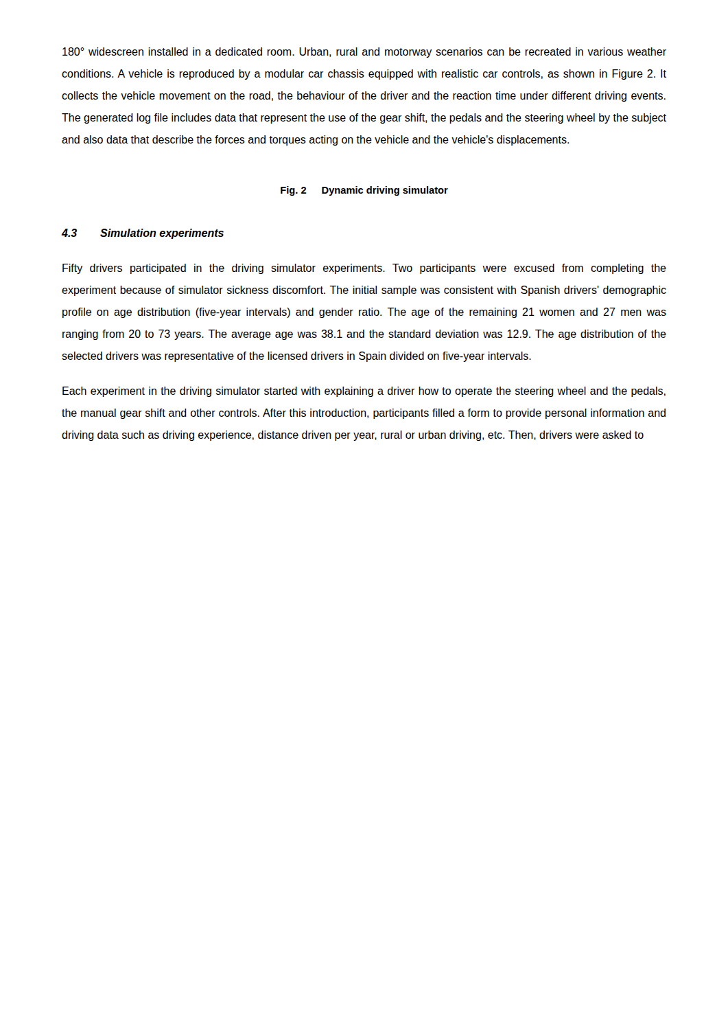180° widescreen installed in a dedicated room. Urban, rural and motorway scenarios can be recreated in various weather conditions. A vehicle is reproduced by a modular car chassis equipped with realistic car controls, as shown in Figure 2. It collects the vehicle movement on the road, the behaviour of the driver and the reaction time under different driving events. The generated log file includes data that represent the use of the gear shift, the pedals and the steering wheel by the subject and also data that describe the forces and torques acting on the vehicle and the vehicle's displacements.
Fig. 2 Dynamic driving simulator
4.3 Simulation experiments
Fifty drivers participated in the driving simulator experiments. Two participants were excused from completing the experiment because of simulator sickness discomfort. The initial sample was consistent with Spanish drivers' demographic profile on age distribution (five-year intervals) and gender ratio. The age of the remaining 21 women and 27 men was ranging from 20 to 73 years. The average age was 38.1 and the standard deviation was 12.9. The age distribution of the selected drivers was representative of the licensed drivers in Spain divided on five-year intervals.
Each experiment in the driving simulator started with explaining a driver how to operate the steering wheel and the pedals, the manual gear shift and other controls. After this introduction, participants filled a form to provide personal information and driving data such as driving experience, distance driven per year, rural or urban driving, etc. Then, drivers were asked to